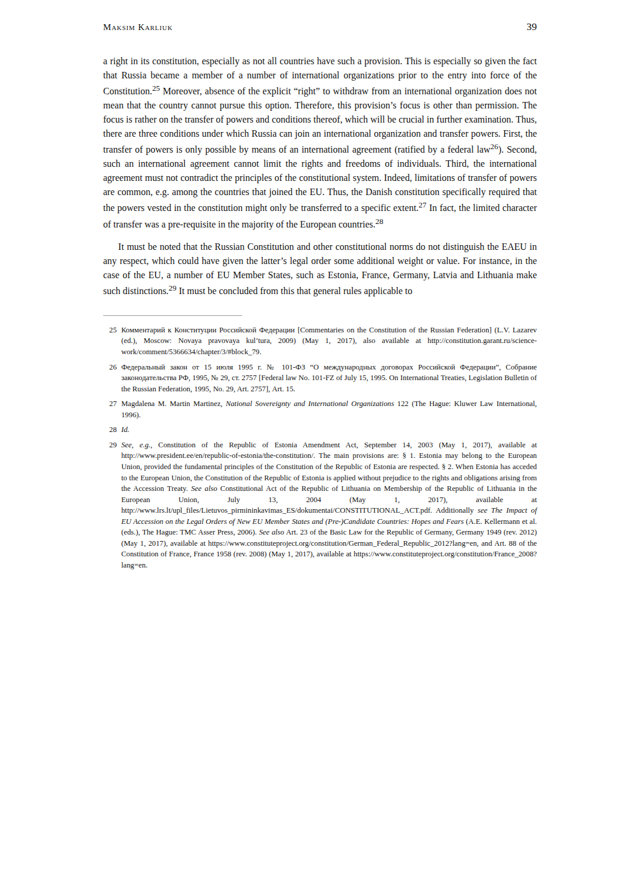Maksim Karliuk 39
a right in its constitution, especially as not all countries have such a provision. This is especially so given the fact that Russia became a member of a number of international organizations prior to the entry into force of the Constitution.25 Moreover, absence of the explicit “right” to withdraw from an international organization does not mean that the country cannot pursue this option. Therefore, this provision’s focus is other than permission. The focus is rather on the transfer of powers and conditions thereof, which will be crucial in further examination. Thus, there are three conditions under which Russia can join an international organization and transfer powers. First, the transfer of powers is only possible by means of an international agreement (ratified by a federal law26). Second, such an international agreement cannot limit the rights and freedoms of individuals. Third, the international agreement must not contradict the principles of the constitutional system. Indeed, limitations of transfer of powers are common, e.g. among the countries that joined the EU. Thus, the Danish constitution specifically required that the powers vested in the constitution might only be transferred to a specific extent.27 In fact, the limited character of transfer was a pre-requisite in the majority of the European countries.28
It must be noted that the Russian Constitution and other constitutional norms do not distinguish the EAEU in any respect, which could have given the latter’s legal order some additional weight or value. For instance, in the case of the EU, a number of EU Member States, such as Estonia, France, Germany, Latvia and Lithuania make such distinctions.29 It must be concluded from this that general rules applicable to
25 Комментарий к Конституции Российской Федерации [Commentaries on the Constitution of the Russian Federation] (L.V. Lazarev (ed.), Moscow: Novaya pravovaya kul’tura, 2009) (May 1, 2017), also available at http://constitution.garant.ru/science-work/comment/5366634/chapter/3/#block_79.
26 Федеральный закон от 15 июля 1995 г. № 101-ФЗ “О международных договорах Российской Федерации”, Собрание законодательства РФ, 1995, № 29, ст. 2757 [Federal law No. 101-FZ of July 15, 1995. On International Treaties, Legislation Bulletin of the Russian Federation, 1995, No. 29, Art. 2757], Art. 15.
27 Magdalena M. Martin Martinez, National Sovereignty and International Organizations 122 (The Hague: Kluwer Law International, 1996).
28 Id.
29 See, e.g., Constitution of the Republic of Estonia Amendment Act, September 14, 2003 (May 1, 2017), available at http://www.president.ee/en/republic-of-estonia/the-constitution/. The main provisions are: § 1. Estonia may belong to the European Union, provided the fundamental principles of the Constitution of the Republic of Estonia are respected. § 2. When Estonia has acceded to the European Union, the Constitution of the Republic of Estonia is applied without prejudice to the rights and obligations arising from the Accession Treaty. See also Constitutional Act of the Republic of Lithuania on Membership of the Republic of Lithuania in the European Union, July 13, 2004 (May 1, 2017), available at http://www.lrs.lt/upl_files/Lietuvos_pirmininkavimas_ES/dokumentai/CONSTITUTIONAL_ACT.pdf. Additionally see The Impact of EU Accession on the Legal Orders of New EU Member States and (Pre-)Candidate Countries: Hopes and Fears (A.E. Kellermann et al. (eds.), The Hague: TMC Asser Press, 2006). See also Art. 23 of the Basic Law for the Republic of Germany, Germany 1949 (rev. 2012) (May 1, 2017), available at https://www.constituteproject.org/constitution/German_Federal_Republic_2012?lang=en, and Art. 88 of the Constitution of France, France 1958 (rev. 2008) (May 1, 2017), available at https://www.constituteproject.org/constitution/France_2008?lang=en.